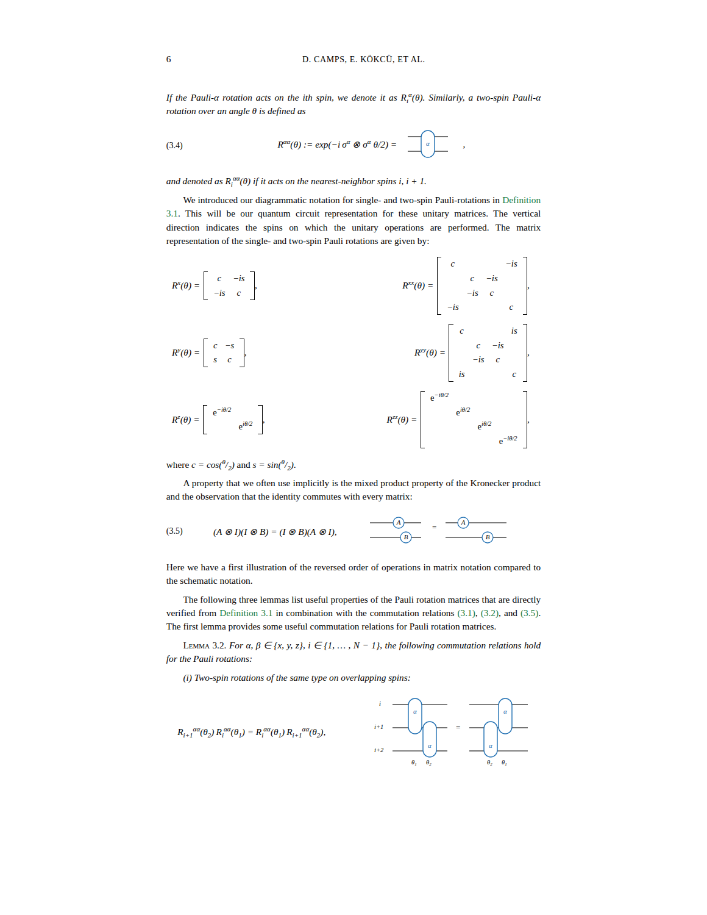6
D. CAMPS, E. KÖKCÜ, ET AL.
If the Pauli-α rotation acts on the ith spin, we denote it as Riα(θ). Similarly, a two-spin Pauli-α rotation over an angle θ is defined as
(3.4)
Rαα(θ) := exp(−i σα ⊗ σα θ/2) = α ,
and denoted as Riαα(θ) if it acts on the nearest-neighbor spins i, i + 1.
We introduced our diagrammatic notation for single- and two-spin Pauli-rotations in Definition 3.1. This will be our quantum circuit representation for these unitary matrices. The vertical direction indicates the spins on which the unitary operations are performed. The matrix representation of the single- and two-spin Pauli rotations are given by:
Rx(θ) =
| c | −i s |
| −i s | c |
,
Rxx(θ) =
| c | | | −i s |
| | c | −i s | |
| | −i s | c | |
| −i s | | | c |
,
Ry(θ) =
| c | −s |
| s | c |
,
Ryy(θ) =
| c | | | i s |
| | c | −i s | |
| | −i s | c | |
| i s | | | c |
,
Rz(θ) =
| e −iθ/2 | |
| | e iθ/2 |
,
Rzz(θ) =
| e −iθ/2 | | | |
| | e iθ/2 | | |
| | | e iθ/2 | |
| | | | e −iθ/2 |
,
where c = cos(θ/2) and s = sin(θ/2).
A property that we often use implicitly is the mixed product property of the Kronecker product and the observation that the identity commutes with every matrix:
(3.5)
(A ⊗ I)(I ⊗ B) = (I ⊗ B)(A ⊗ I),
A B = A B
Here we have a first illustration of the reversed order of operations in matrix notation compared to the schematic notation.
The following three lemmas list useful properties of the Pauli rotation matrices that are directly verified from Definition 3.1 in combination with the commutation relations (3.1), (3.2), and (3.5). The first lemma provides some useful commutation relations for Pauli rotation matrices.
Lemma 3.2. For α, β ∈ {x, y, z}, i ∈ {1, … , N − 1}, the following commutation relations hold for the Pauli rotations:
(i) Two-spin rotations of the same type on overlapping spins:
Ri+1αα(θ2) Riαα(θ1) = Riαα(θ1) Ri+1αα(θ2),
i i+1 i+2 α α θ1 θ2 = α α θ2 θ1